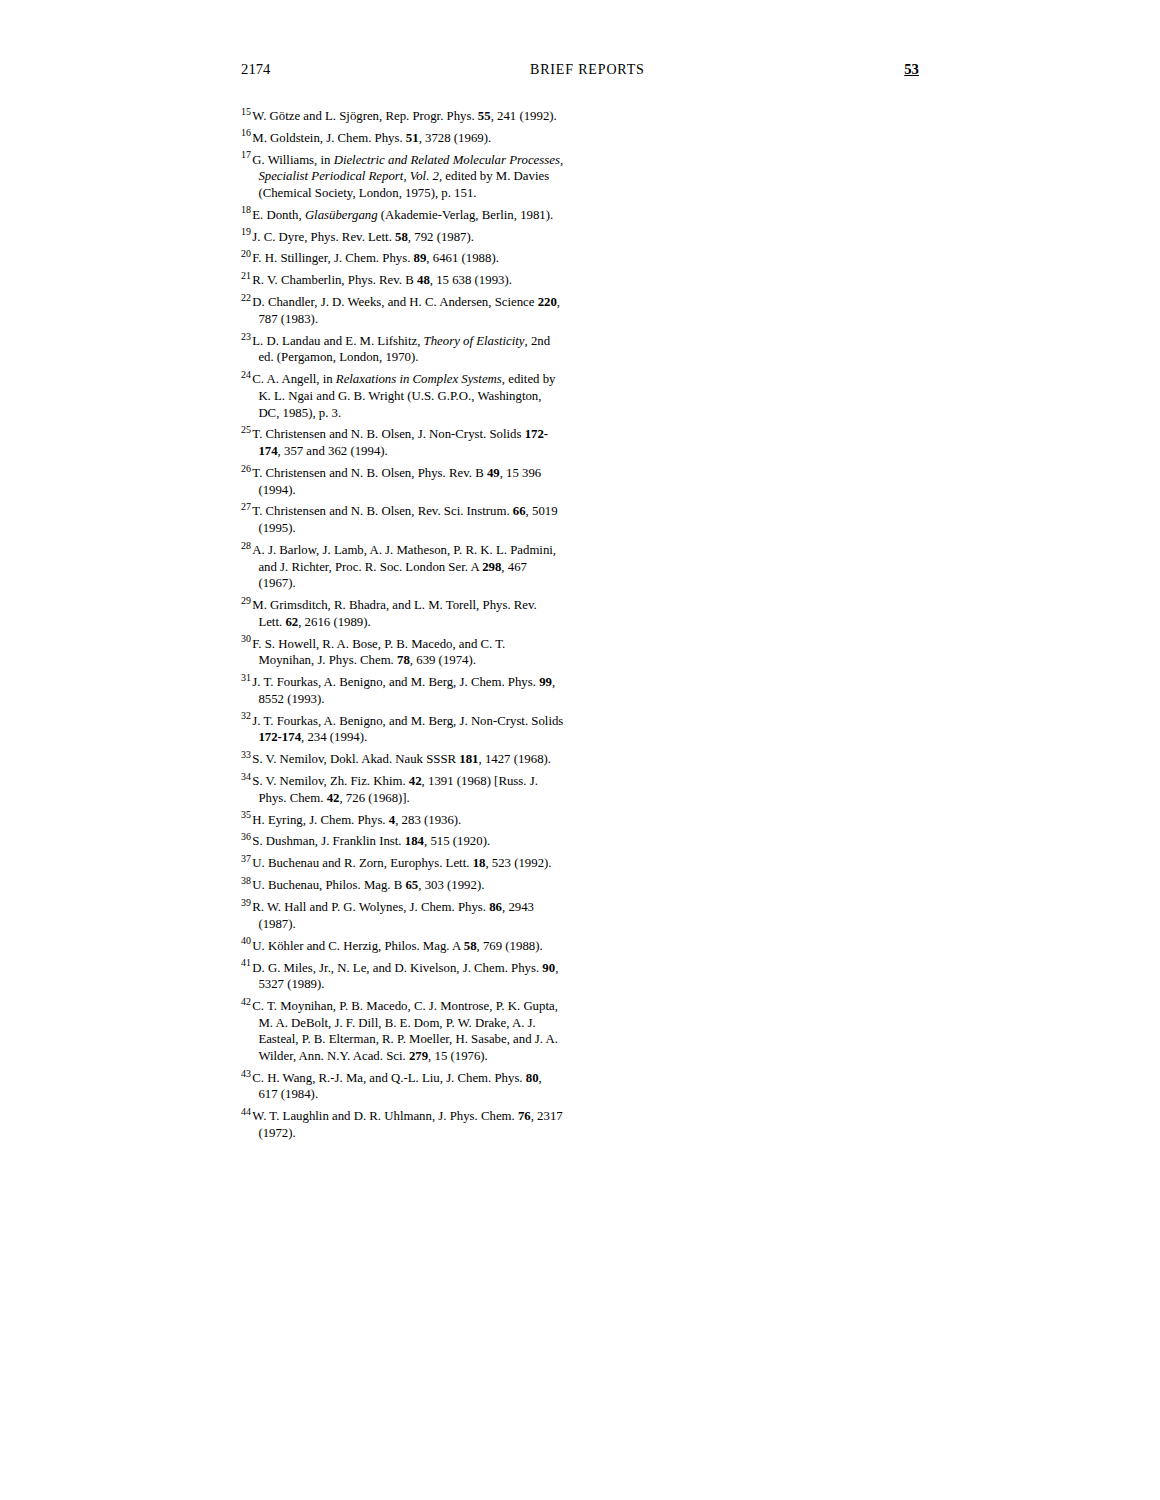2174 BRIEF REPORTS 53
15 W. Götze and L. Sjögren, Rep. Progr. Phys. 55, 241 (1992).
16 M. Goldstein, J. Chem. Phys. 51, 3728 (1969).
17 G. Williams, in Dielectric and Related Molecular Processes, Specialist Periodical Report, Vol. 2, edited by M. Davies (Chemical Society, London, 1975), p. 151.
18 E. Donth, Glasübergang (Akademie-Verlag, Berlin, 1981).
19 J. C. Dyre, Phys. Rev. Lett. 58, 792 (1987).
20 F. H. Stillinger, J. Chem. Phys. 89, 6461 (1988).
21 R. V. Chamberlin, Phys. Rev. B 48, 15 638 (1993).
22 D. Chandler, J. D. Weeks, and H. C. Andersen, Science 220, 787 (1983).
23 L. D. Landau and E. M. Lifshitz, Theory of Elasticity, 2nd ed. (Pergamon, London, 1970).
24 C. A. Angell, in Relaxations in Complex Systems, edited by K. L. Ngai and G. B. Wright (U.S. G.P.O., Washington, DC, 1985), p. 3.
25 T. Christensen and N. B. Olsen, J. Non-Cryst. Solids 172-174, 357 and 362 (1994).
26 T. Christensen and N. B. Olsen, Phys. Rev. B 49, 15 396 (1994).
27 T. Christensen and N. B. Olsen, Rev. Sci. Instrum. 66, 5019 (1995).
28 A. J. Barlow, J. Lamb, A. J. Matheson, P. R. K. L. Padmini, and J. Richter, Proc. R. Soc. London Ser. A 298, 467 (1967).
29 M. Grimsditch, R. Bhadra, and L. M. Torell, Phys. Rev. Lett. 62, 2616 (1989).
30 F. S. Howell, R. A. Bose, P. B. Macedo, and C. T. Moynihan, J. Phys. Chem. 78, 639 (1974).
31 J. T. Fourkas, A. Benigno, and M. Berg, J. Chem. Phys. 99, 8552 (1993).
32 J. T. Fourkas, A. Benigno, and M. Berg, J. Non-Cryst. Solids 172-174, 234 (1994).
33 S. V. Nemilov, Dokl. Akad. Nauk SSSR 181, 1427 (1968).
34 S. V. Nemilov, Zh. Fiz. Khim. 42, 1391 (1968) [Russ. J. Phys. Chem. 42, 726 (1968)].
35 H. Eyring, J. Chem. Phys. 4, 283 (1936).
36 S. Dushman, J. Franklin Inst. 184, 515 (1920).
37 U. Buchenau and R. Zorn, Europhys. Lett. 18, 523 (1992).
38 U. Buchenau, Philos. Mag. B 65, 303 (1992).
39 R. W. Hall and P. G. Wolynes, J. Chem. Phys. 86, 2943 (1987).
40 U. Köhler and C. Herzig, Philos. Mag. A 58, 769 (1988).
41 D. G. Miles, Jr., N. Le, and D. Kivelson, J. Chem. Phys. 90, 5327 (1989).
42 C. T. Moynihan, P. B. Macedo, C. J. Montrose, P. K. Gupta, M. A. DeBolt, J. F. Dill, B. E. Dom, P. W. Drake, A. J. Easteal, P. B. Elterman, R. P. Moeller, H. Sasabe, and J. A. Wilder, Ann. N.Y. Acad. Sci. 279, 15 (1976).
43 C. H. Wang, R.-J. Ma, and Q.-L. Liu, J. Chem. Phys. 80, 617 (1984).
44 W. T. Laughlin and D. R. Uhlmann, J. Phys. Chem. 76, 2317 (1972).